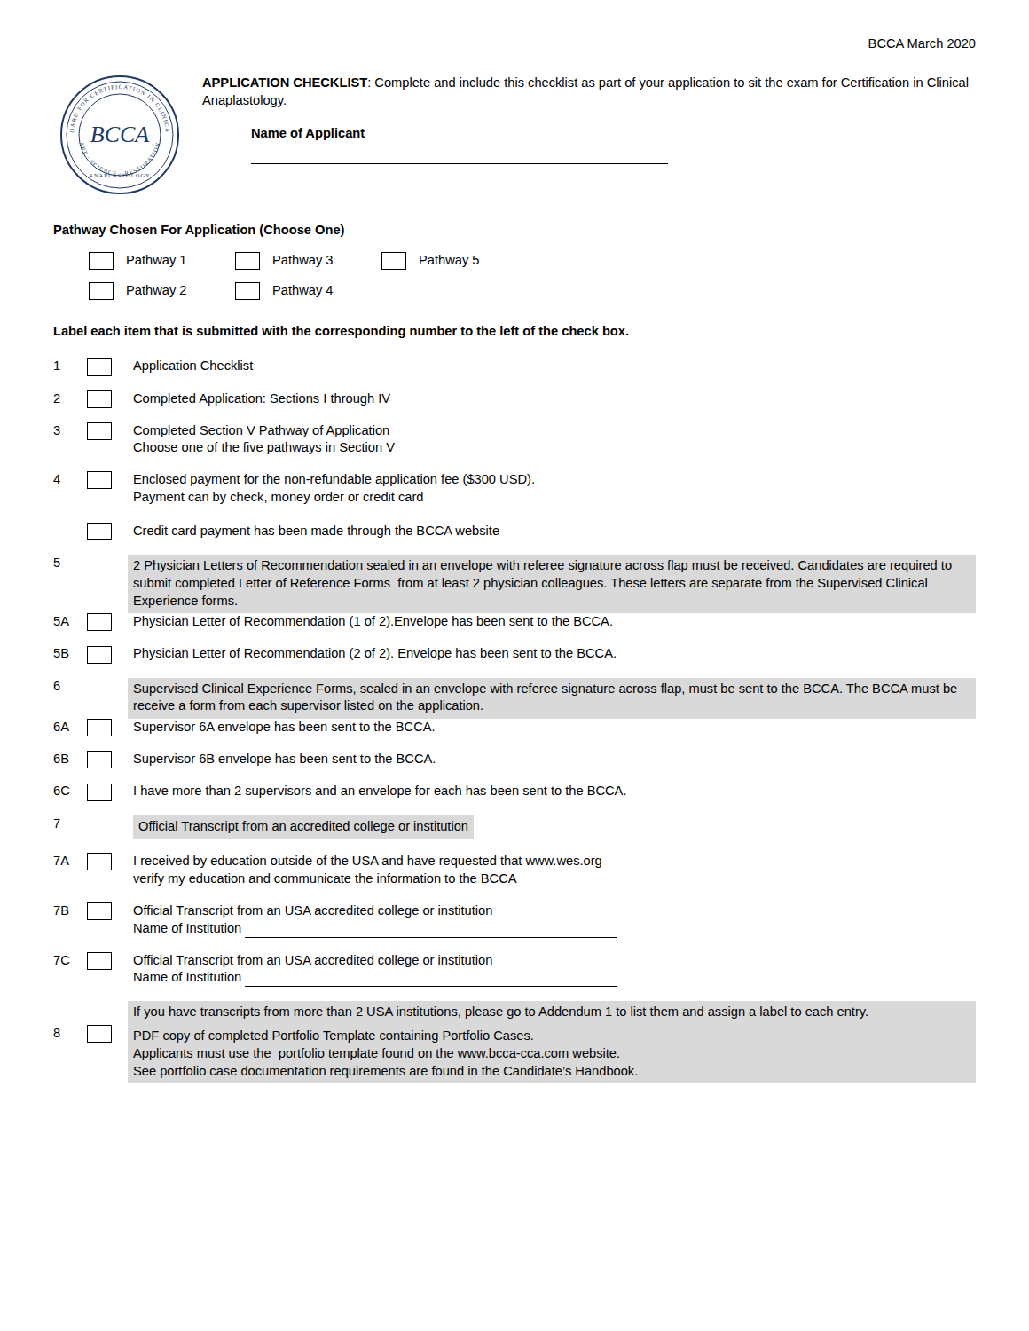BCCA March 2020
BOARD FOR CERTIFICATION IN CLINICAL ART · SCIENCE · RESTORATION BCCA ANAPLASTOLOGY
APPLICATION CHECKLIST: Complete and include this checklist as part of your application to sit the exam for Certification in Clinical Anaplastology.
Name of Applicant
Pathway Chosen For Application (Choose One)
Pathway 1 Pathway 3 Pathway 5
Pathway 2 Pathway 4
Label each item that is submitted with the corresponding number to the left of the check box.
| 1 | | Application Checklist |
| 2 | | Completed Application: Sections I through IV |
| 3 | | Completed Section V Pathway of Application Choose one of the five pathways in Section V |
| 4 | | Enclosed payment for the non-refundable application fee ($300 USD). Payment can by check, money order or credit card |
| | | Credit card payment has been made through the BCCA website |
| 5 | | 2 Physician Letters of Recommendation sealed in an envelope with referee signature across flap must be received. Candidates are required to submit completed Letter of Reference Forms from at least 2 physician colleagues. These letters are separate from the Supervised Clinical Experience forms. |
| 5A | | Physician Letter of Recommendation (1 of 2).Envelope has been sent to the BCCA. |
| 5B | | Physician Letter of Recommendation (2 of 2). Envelope has been sent to the BCCA. |
| 6 | | Supervised Clinical Experience Forms, sealed in an envelope with referee signature across flap, must be sent to the BCCA. The BCCA must be receive a form from each supervisor listed on the application. |
| 6A | | Supervisor 6A envelope has been sent to the BCCA. |
| 6B | | Supervisor 6B envelope has been sent to the BCCA. |
| 6C | | I have more than 2 supervisors and an envelope for each has been sent to the BCCA. |
| 7 | | Official Transcript from an accredited college or institution |
| 7A | | I received by education outside of the USA and have requested that www.wes.org verify my education and communicate the information to the BCCA |
| 7B | | Official Transcript from an USA accredited college or institution Name of Institution |
| 7C | | Official Transcript from an USA accredited college or institution Name of Institution |
| | | If you have transcripts from more than 2 USA institutions, please go to Addendum 1 to list them and assign a label to each entry. |
| 8 | | PDF copy of completed Portfolio Template containing Portfolio Cases. Applicants must use the portfolio template found on the www.bcca-cca.com website. See portfolio case documentation requirements are found in the Candidate’s Handbook. |